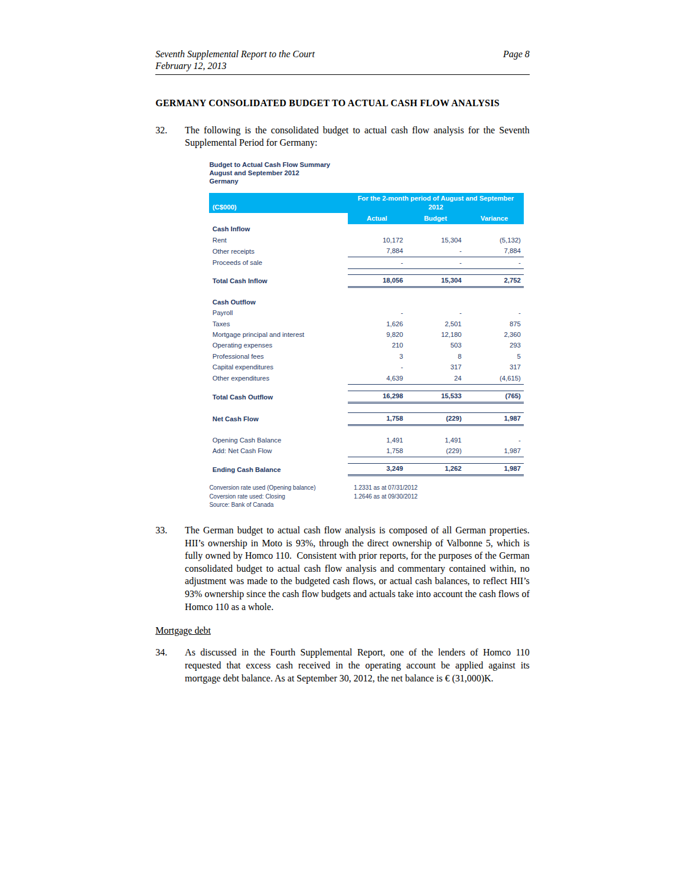Seventh Supplemental Report to the Court
February 12, 2013
Page 8
GERMANY CONSOLIDATED BUDGET TO ACTUAL CASH FLOW ANALYSIS
32.
The following is the consolidated budget to actual cash flow analysis for the Seventh Supplemental Period for Germany:
Budget to Actual Cash Flow Summary
August and September 2012
Germany
| (C$000) | For the 2-month period of August and September 2012 |
| | Actual | Budget | Variance |
| Cash Inflow | | | |
| Rent | 10,172 | 15,304 | (5,132) |
| Other receipts | 7,884 | - | 7,884 |
| Proceeds of sale | - | - | - |
| Total Cash Inflow | 18,056 | 15,304 | 2,752 |
| Cash Outflow | | | |
| Payroll | - | - | - |
| Taxes | 1,626 | 2,501 | 875 |
| Mortgage principal and interest | 9,820 | 12,180 | 2,360 |
| Operating expenses | 210 | 503 | 293 |
| Professional fees | 3 | 8 | 5 |
| Capital expenditures | - | 317 | 317 |
| Other expenditures | 4,639 | 24 | (4,615) |
| Total Cash Outflow | 16,298 | 15,533 | (765) |
| Net Cash Flow | 1,758 | (229) | 1,987 |
| Opening Cash Balance | 1,491 | 1,491 | - |
| Add: Net Cash Flow | 1,758 | (229) | 1,987 |
| Ending Cash Balance | 3,249 | 1,262 | 1,987 |
Conversion rate used (Opening balance)
1.2331 as at 07/31/2012
Coversion rate used: Closing
1.2646 as at 09/30/2012
Source: Bank of Canada
33.
The German budget to actual cash flow analysis is composed of all German properties. HII’s ownership in Moto is 93%, through the direct ownership of Valbonne 5, which is fully owned by Homco 110. Consistent with prior reports, for the purposes of the German consolidated budget to actual cash flow analysis and commentary contained within, no adjustment was made to the budgeted cash flows, or actual cash balances, to reflect HII’s 93% ownership since the cash flow budgets and actuals take into account the cash flows of Homco 110 as a whole.
Mortgage debt
34.
As discussed in the Fourth Supplemental Report, one of the lenders of Homco 110 requested that excess cash received in the operating account be applied against its mortgage debt balance. As at September 30, 2012, the net balance is € (31,000)K.